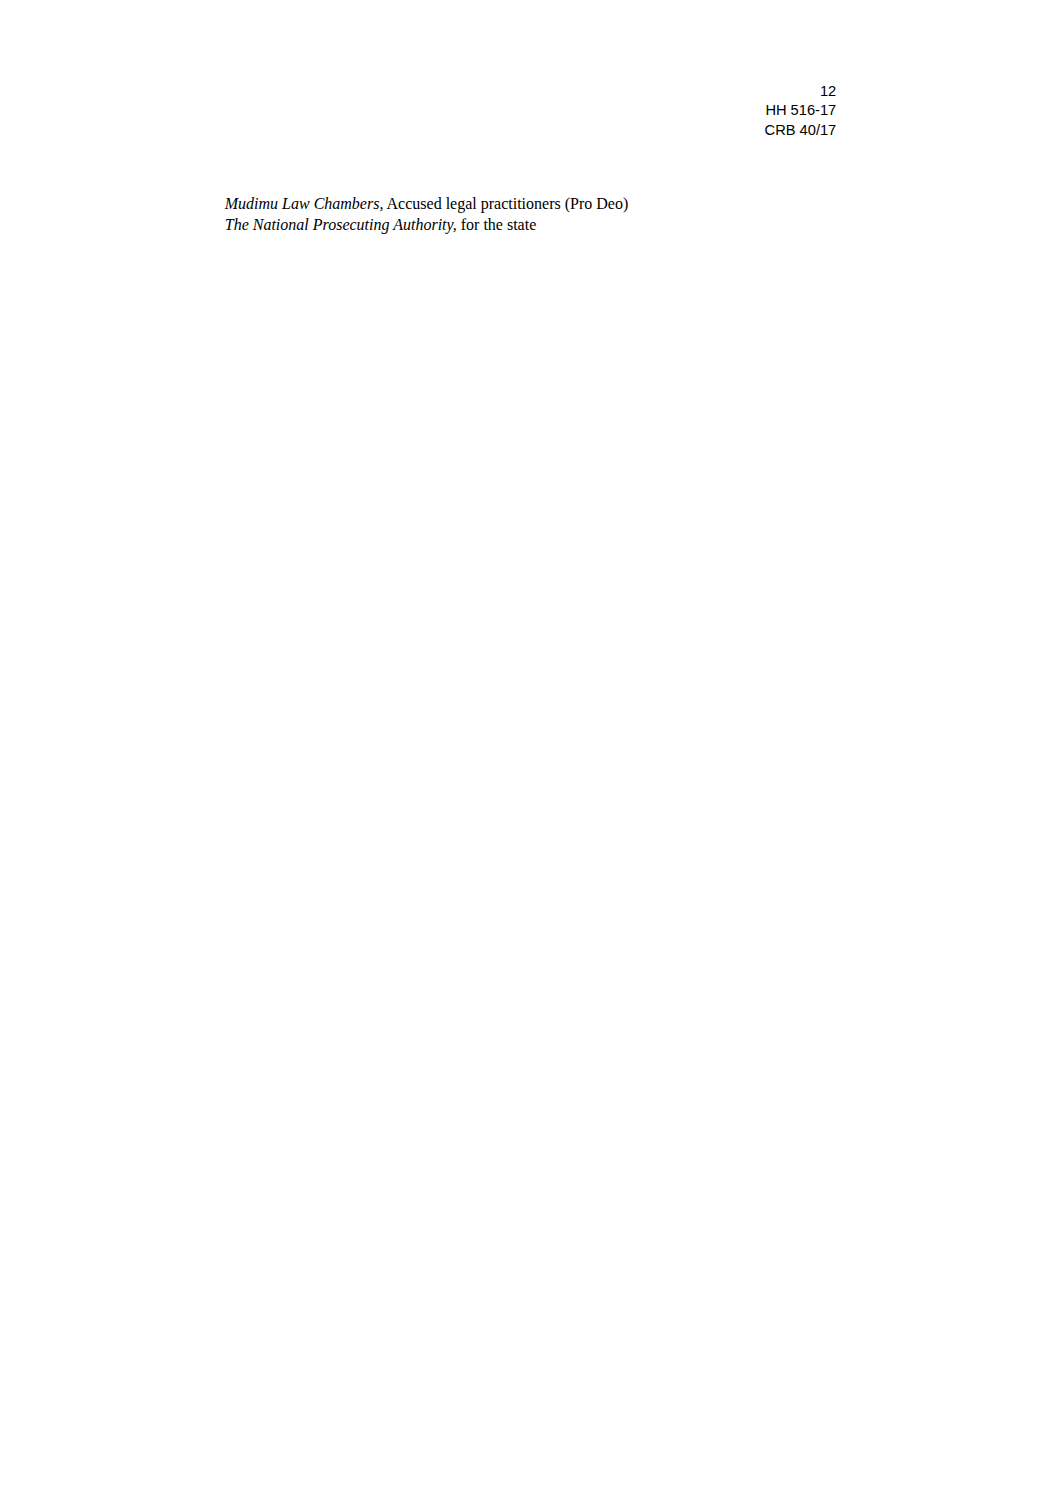12
HH 516-17
CRB 40/17
Mudimu Law Chambers, Accused legal practitioners (Pro Deo)
The National Prosecuting Authority, for the state